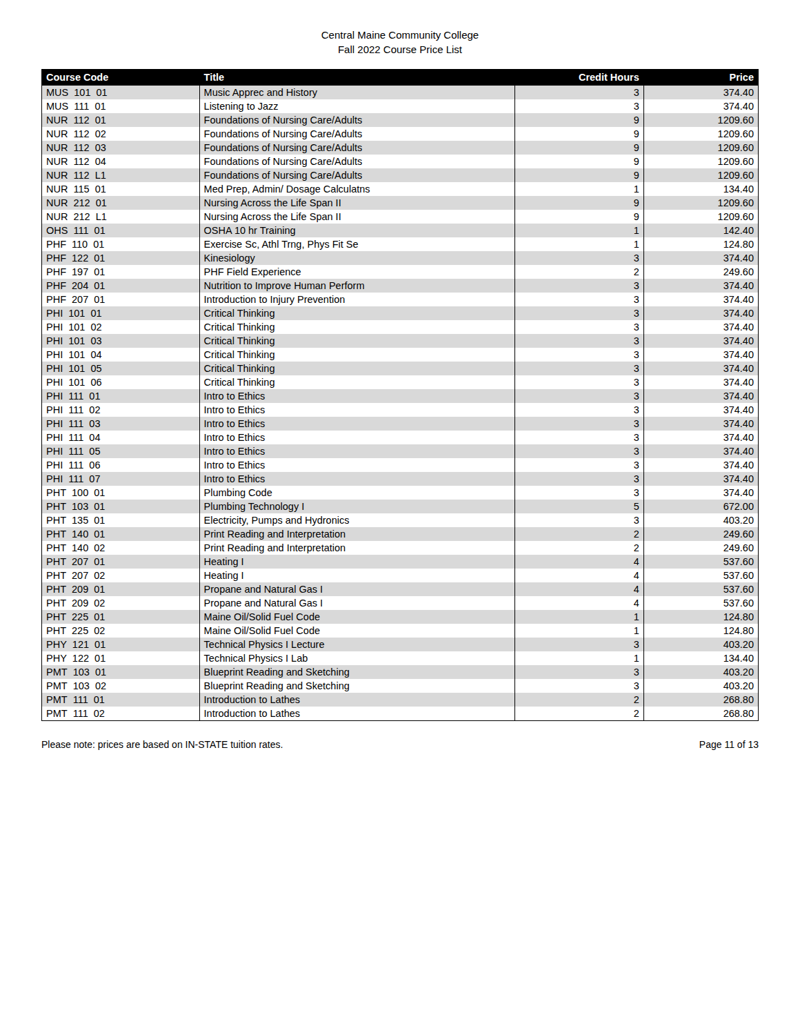Central Maine Community College
Fall 2022 Course Price List
| Course Code | Title | Credit Hours | Price |
| --- | --- | --- | --- |
| MUS 101 01 | Music Apprec and History | 3 | 374.40 |
| MUS 111 01 | Listening to Jazz | 3 | 374.40 |
| NUR 112 01 | Foundations of Nursing Care/Adults | 9 | 1209.60 |
| NUR 112 02 | Foundations of Nursing Care/Adults | 9 | 1209.60 |
| NUR 112 03 | Foundations of Nursing Care/Adults | 9 | 1209.60 |
| NUR 112 04 | Foundations of Nursing Care/Adults | 9 | 1209.60 |
| NUR 112 L1 | Foundations of Nursing Care/Adults | 9 | 1209.60 |
| NUR 115 01 | Med Prep, Admin/ Dosage Calculatns | 1 | 134.40 |
| NUR 212 01 | Nursing Across the Life Span II | 9 | 1209.60 |
| NUR 212 L1 | Nursing Across the Life Span II | 9 | 1209.60 |
| OHS 111 01 | OSHA 10 hr Training | 1 | 142.40 |
| PHF 110 01 | Exercise Sc, Athl Trng, Phys Fit Se | 1 | 124.80 |
| PHF 122 01 | Kinesiology | 3 | 374.40 |
| PHF 197 01 | PHF Field Experience | 2 | 249.60 |
| PHF 204 01 | Nutrition to Improve Human Perform | 3 | 374.40 |
| PHF 207 01 | Introduction to Injury Prevention | 3 | 374.40 |
| PHI 101 01 | Critical Thinking | 3 | 374.40 |
| PHI 101 02 | Critical Thinking | 3 | 374.40 |
| PHI 101 03 | Critical Thinking | 3 | 374.40 |
| PHI 101 04 | Critical Thinking | 3 | 374.40 |
| PHI 101 05 | Critical Thinking | 3 | 374.40 |
| PHI 101 06 | Critical Thinking | 3 | 374.40 |
| PHI 111 01 | Intro to Ethics | 3 | 374.40 |
| PHI 111 02 | Intro to Ethics | 3 | 374.40 |
| PHI 111 03 | Intro to Ethics | 3 | 374.40 |
| PHI 111 04 | Intro to Ethics | 3 | 374.40 |
| PHI 111 05 | Intro to Ethics | 3 | 374.40 |
| PHI 111 06 | Intro to Ethics | 3 | 374.40 |
| PHI 111 07 | Intro to Ethics | 3 | 374.40 |
| PHT 100 01 | Plumbing Code | 3 | 374.40 |
| PHT 103 01 | Plumbing Technology I | 5 | 672.00 |
| PHT 135 01 | Electricity, Pumps and Hydronics | 3 | 403.20 |
| PHT 140 01 | Print Reading and Interpretation | 2 | 249.60 |
| PHT 140 02 | Print Reading and Interpretation | 2 | 249.60 |
| PHT 207 01 | Heating I | 4 | 537.60 |
| PHT 207 02 | Heating I | 4 | 537.60 |
| PHT 209 01 | Propane and Natural Gas I | 4 | 537.60 |
| PHT 209 02 | Propane and Natural Gas I | 4 | 537.60 |
| PHT 225 01 | Maine Oil/Solid Fuel Code | 1 | 124.80 |
| PHT 225 02 | Maine Oil/Solid Fuel Code | 1 | 124.80 |
| PHY 121 01 | Technical Physics I Lecture | 3 | 403.20 |
| PHY 122 01 | Technical Physics I Lab | 1 | 134.40 |
| PMT 103 01 | Blueprint Reading and Sketching | 3 | 403.20 |
| PMT 103 02 | Blueprint Reading and Sketching | 3 | 403.20 |
| PMT 111 01 | Introduction to Lathes | 2 | 268.80 |
| PMT 111 02 | Introduction to Lathes | 2 | 268.80 |
Please note: prices are based on IN-STATE tuition rates. Page 11 of 13